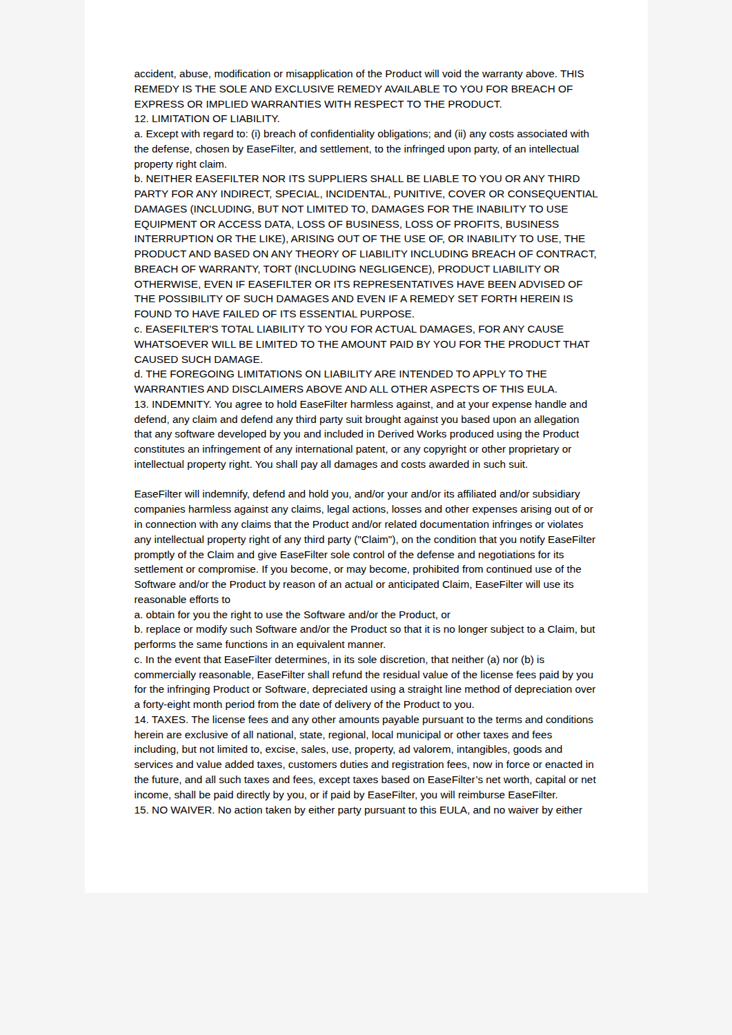accident, abuse, modification or misapplication of the Product will void the warranty above. THIS REMEDY IS THE SOLE AND EXCLUSIVE REMEDY AVAILABLE TO YOU FOR BREACH OF EXPRESS OR IMPLIED WARRANTIES WITH RESPECT TO THE PRODUCT.
12. LIMITATION OF LIABILITY.
a. Except with regard to: (i) breach of confidentiality obligations; and (ii) any costs associated with the defense, chosen by EaseFilter, and settlement, to the infringed upon party, of an intellectual property right claim.
b. NEITHER EASEFILTER NOR ITS SUPPLIERS SHALL BE LIABLE TO YOU OR ANY THIRD PARTY FOR ANY INDIRECT, SPECIAL, INCIDENTAL, PUNITIVE, COVER OR CONSEQUENTIAL DAMAGES (INCLUDING, BUT NOT LIMITED TO, DAMAGES FOR THE INABILITY TO USE EQUIPMENT OR ACCESS DATA, LOSS OF BUSINESS, LOSS OF PROFITS, BUSINESS INTERRUPTION OR THE LIKE), ARISING OUT OF THE USE OF, OR INABILITY TO USE, THE PRODUCT AND BASED ON ANY THEORY OF LIABILITY INCLUDING BREACH OF CONTRACT, BREACH OF WARRANTY, TORT (INCLUDING NEGLIGENCE), PRODUCT LIABILITY OR OTHERWISE, EVEN IF EASEFILTER OR ITS REPRESENTATIVES HAVE BEEN ADVISED OF THE POSSIBILITY OF SUCH DAMAGES AND EVEN IF A REMEDY SET FORTH HEREIN IS FOUND TO HAVE FAILED OF ITS ESSENTIAL PURPOSE.
c. EASEFILTER'S TOTAL LIABILITY TO YOU FOR ACTUAL DAMAGES, FOR ANY CAUSE WHATSOEVER WILL BE LIMITED TO THE AMOUNT PAID BY YOU FOR THE PRODUCT THAT CAUSED SUCH DAMAGE.
d. THE FOREGOING LIMITATIONS ON LIABILITY ARE INTENDED TO APPLY TO THE WARRANTIES AND DISCLAIMERS ABOVE AND ALL OTHER ASPECTS OF THIS EULA.
13. INDEMNITY. You agree to hold EaseFilter harmless against, and at your expense handle and defend, any claim and defend any third party suit brought against you based upon an allegation that any software developed by you and included in Derived Works produced using the Product constitutes an infringement of any international patent, or any copyright or other proprietary or intellectual property right. You shall pay all damages and costs awarded in such suit.
EaseFilter will indemnify, defend and hold you, and/or your and/or its affiliated and/or subsidiary companies harmless against any claims, legal actions, losses and other expenses arising out of or in connection with any claims that the Product and/or related documentation infringes or violates any intellectual property right of any third party ("Claim"), on the condition that you notify EaseFilter promptly of the Claim and give EaseFilter sole control of the defense and negotiations for its settlement or compromise. If you become, or may become, prohibited from continued use of the Software and/or the Product by reason of an actual or anticipated Claim, EaseFilter will use its reasonable efforts to
a. obtain for you the right to use the Software and/or the Product, or
b. replace or modify such Software and/or the Product so that it is no longer subject to a Claim, but performs the same functions in an equivalent manner.
c. In the event that EaseFilter determines, in its sole discretion, that neither (a) nor (b) is commercially reasonable, EaseFilter shall refund the residual value of the license fees paid by you for the infringing Product or Software, depreciated using a straight line method of depreciation over a forty-eight month period from the date of delivery of the Product to you.
14. TAXES. The license fees and any other amounts payable pursuant to the terms and conditions herein are exclusive of all national, state, regional, local municipal or other taxes and fees including, but not limited to, excise, sales, use, property, ad valorem, intangibles, goods and services and value added taxes, customers duties and registration fees, now in force or enacted in the future, and all such taxes and fees, except taxes based on EaseFilter’s net worth, capital or net income, shall be paid directly by you, or if paid by EaseFilter, you will reimburse EaseFilter.
15. NO WAIVER. No action taken by either party pursuant to this EULA, and no waiver by either